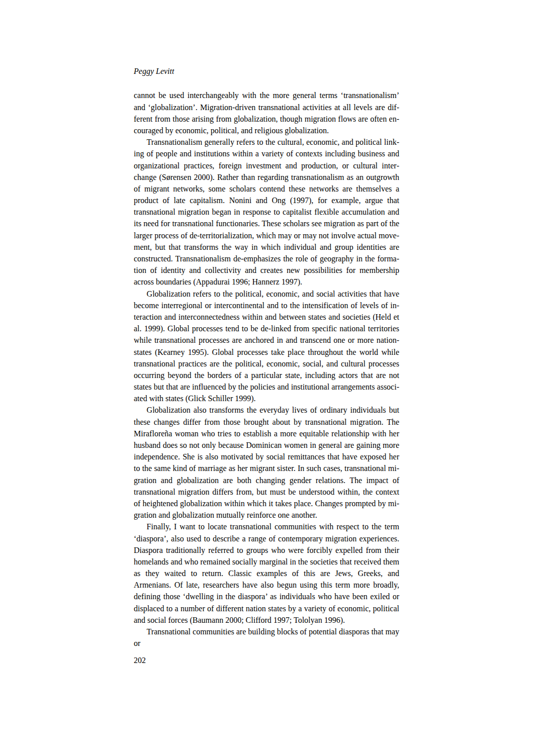Peggy Levitt
cannot be used interchangeably with the more general terms ‘transnationalism’ and ‘globalization’. Migration-driven transnational activities at all levels are different from those arising from globalization, though migration flows are often encouraged by economic, political, and religious globalization.
Transnationalism generally refers to the cultural, economic, and political linking of people and institutions within a variety of contexts including business and organizational practices, foreign investment and production, or cultural interchange (Sørensen 2000). Rather than regarding transnationalism as an outgrowth of migrant networks, some scholars contend these networks are themselves a product of late capitalism. Nonini and Ong (1997), for example, argue that transnational migration began in response to capitalist flexible accumulation and its need for transnational functionaries. These scholars see migration as part of the larger process of de-territorialization, which may or may not involve actual movement, but that transforms the way in which individual and group identities are constructed. Transnationalism de-emphasizes the role of geography in the formation of identity and collectivity and creates new possibilities for membership across boundaries (Appadurai 1996; Hannerz 1997).
Globalization refers to the political, economic, and social activities that have become interregional or intercontinental and to the intensification of levels of interaction and interconnectedness within and between states and societies (Held et al. 1999). Global processes tend to be de-linked from specific national territories while transnational processes are anchored in and transcend one or more nation-states (Kearney 1995). Global processes take place throughout the world while transnational practices are the political, economic, social, and cultural processes occurring beyond the borders of a particular state, including actors that are not states but that are influenced by the policies and institutional arrangements associated with states (Glick Schiller 1999).
Globalization also transforms the everyday lives of ordinary individuals but these changes differ from those brought about by transnational migration. The Mirafloreña woman who tries to establish a more equitable relationship with her husband does so not only because Dominican women in general are gaining more independence. She is also motivated by social remittances that have exposed her to the same kind of marriage as her migrant sister. In such cases, transnational migration and globalization are both changing gender relations. The impact of transnational migration differs from, but must be understood within, the context of heightened globalization within which it takes place. Changes prompted by migration and globalization mutually reinforce one another.
Finally, I want to locate transnational communities with respect to the term ‘diaspora’, also used to describe a range of contemporary migration experiences. Diaspora traditionally referred to groups who were forcibly expelled from their homelands and who remained socially marginal in the societies that received them as they waited to return. Classic examples of this are Jews, Greeks, and Armenians. Of late, researchers have also begun using this term more broadly, defining those ‘dwelling in the diaspora’ as individuals who have been exiled or displaced to a number of different nation states by a variety of economic, political and social forces (Baumann 2000; Clifford 1997; Tololyan 1996).
Transnational communities are building blocks of potential diasporas that may or
202